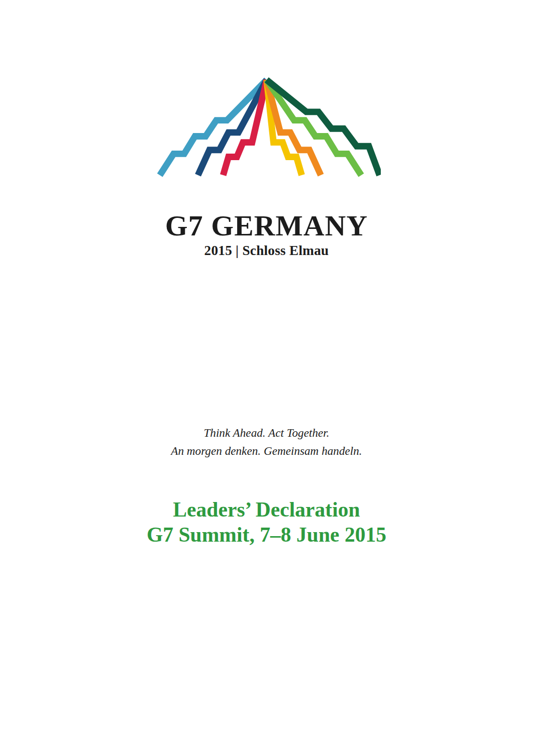G7 GERMANY
2015 | Schloss Elmau
Think Ahead. Act Together. An morgen denken. Gemeinsam handeln.
Leaders’ Declaration G7 Summit, 7–8 June 2015